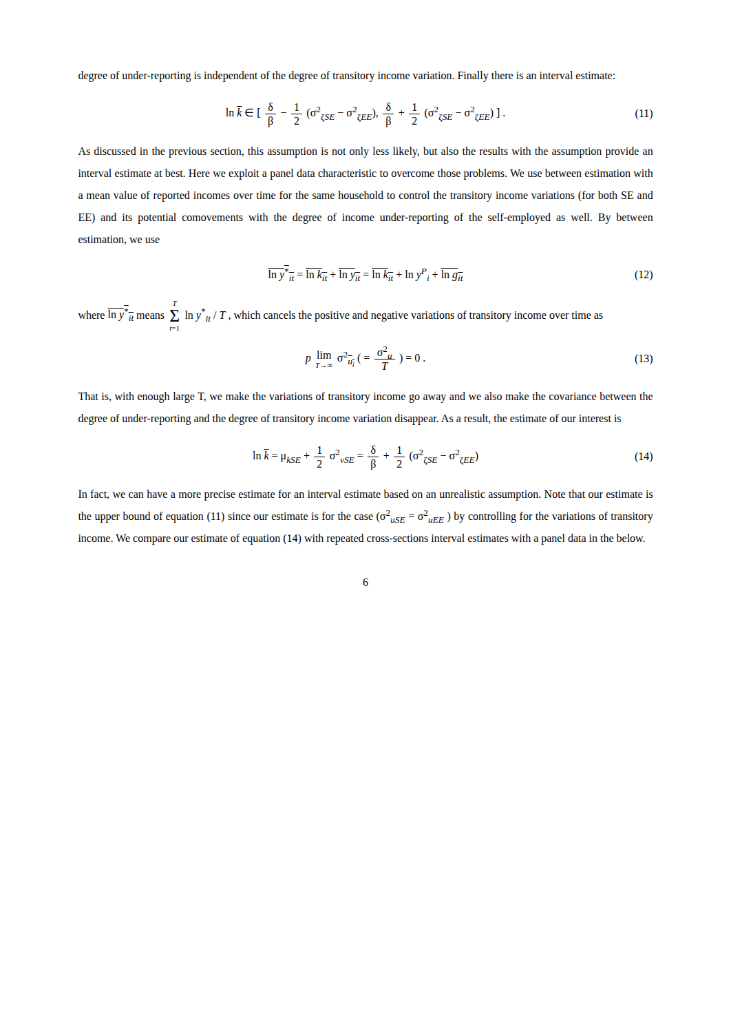degree of under-reporting is independent of the degree of transitory income variation. Finally there is an interval estimate:
ln k ∈ [ δβ − 12 (σ2ζSE − σ2ζEE), δβ + 12 (σ2ζSE − σ2ζEE) ] .
(11)
As discussed in the previous section, this assumption is not only less likely, but also the results with the assumption provide an interval estimate at best. Here we exploit a panel data characteristic to overcome those problems. We use between estimation with a mean value of reported incomes over time for the same household to control the transitory income variations (for both SE and EE) and its potential comovements with the degree of income under-reporting of the self-employed as well. By between estimation, we use
ln y*it = ln kit + ln yit = ln kit + ln yPi + ln git
(12)
where ln y*it means TΣt=1 ln y*it / T , which cancels the positive and negative variations of transitory income over time as
p lim T→∞ σ2ui ( = σ2u T ) = 0 .
(13)
That is, with enough large T, we make the variations of transitory income go away and we also make the covariance between the degree of under-reporting and the degree of transitory income variation disappear. As a result, the estimate of our interest is
ln k = μkSE + 12 σ2vSE = δβ + 12 (σ2ζSE − σ2ζEE)
(14)
In fact, we can have a more precise estimate for an interval estimate based on an unrealistic assumption. Note that our estimate is the upper bound of equation (11) since our estimate is for the case (σ2uSE = σ2uEE ) by controlling for the variations of transitory income. We compare our estimate of equation (14) with repeated cross-sections interval estimates with a panel data in the below.
6